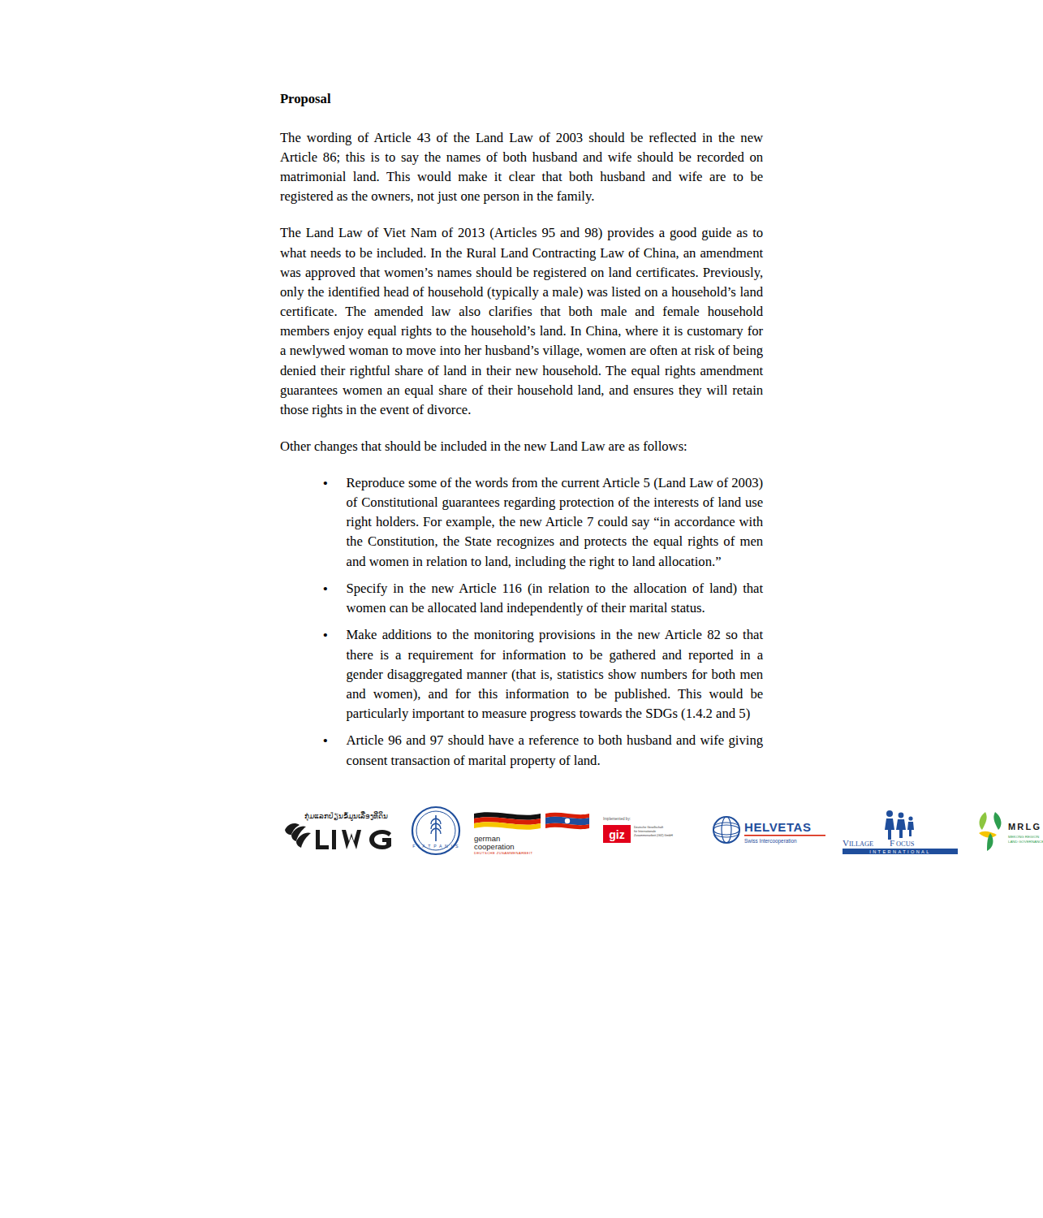Proposal
The wording of Article 43 of the Land Law of 2003 should be reflected in the new Article 86; this is to say the names of both husband and wife should be recorded on matrimonial land. This would make it clear that both husband and wife are to be registered as the owners, not just one person in the family.
The Land Law of Viet Nam of 2013 (Articles 95 and 98) provides a good guide as to what needs to be included. In the Rural Land Contracting Law of China, an amendment was approved that women’s names should be registered on land certificates. Previously, only the identified head of household (typically a male) was listed on a household’s land certificate. The amended law also clarifies that both male and female household members enjoy equal rights to the household’s land. In China, where it is customary for a newlywed woman to move into her husband’s village, women are often at risk of being denied their rightful share of land in their new household. The equal rights amendment guarantees women an equal share of their household land, and ensures they will retain those rights in the event of divorce.
Other changes that should be included in the new Land Law are as follows:
Reproduce some of the words from the current Article 5 (Land Law of 2003) of Constitutional guarantees regarding protection of the interests of land use right holders. For example, the new Article 7 could say “in accordance with the Constitution, the State recognizes and protects the equal rights of men and women in relation to land, including the right to land allocation.”
Specify in the new Article 116 (in relation to the allocation of land) that women can be allocated land independently of their marital status.
Make additions to the monitoring provisions in the new Article 82 so that there is a requirement for information to be gathered and reported in a gender disaggregated manner (that is, statistics show numbers for both men and women), and for this information to be published. This would be particularly important to measure progress towards the SDGs (1.4.2 and 5)
Article 96 and 97 should have a reference to both husband and wife giving consent transaction of marital property of land.
ກຸ່ມແລກປ່ຽນຂໍ້ມູນເລື່ອງທີ່ດິນ
F I A T P A N I S
german cooperation DEUTSCHE ZUSAMMENARBEIT
Implemented by: giz Deutsche Gesellschaft für Internationale Zusammenarbeit (GIZ) GmbH
HELVETAS Swiss Intercooperation
V ILLAGE F OCUS INTERNATIONAL
MRLG MEKONG REGION LAND GOVERNANCE